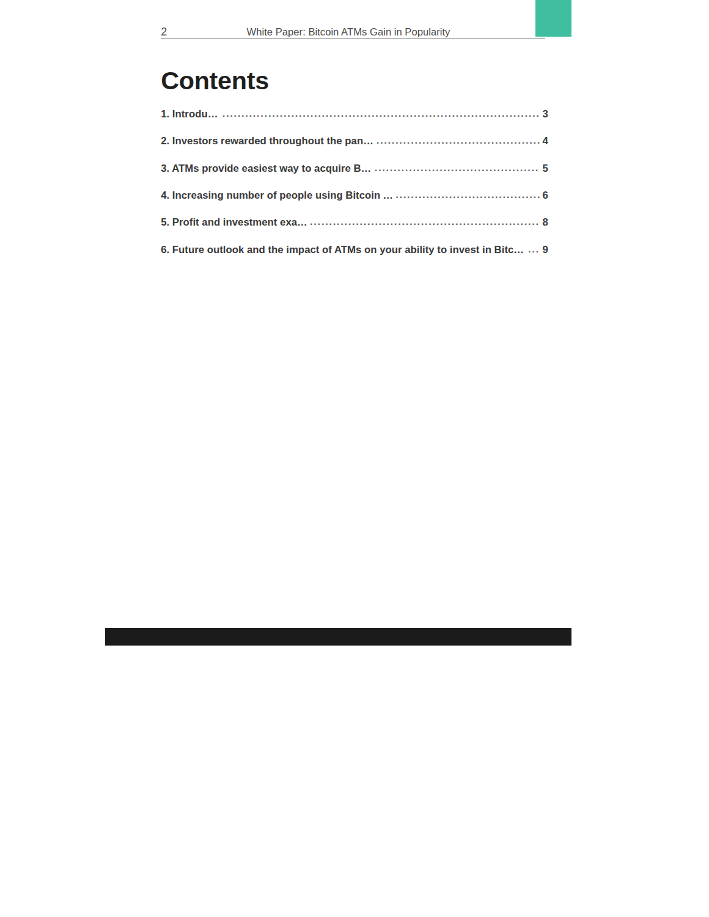2 White Paper: Bitcoin ATMs Gain in Popularity
Contents
1. Introduction ................................................................................................. 3
2. Investors rewarded throughout the pandemic .............................................. 4
3. ATMs provide easiest way to acquire Bitcoin .............................................. 5
4. Increasing number of people using Bitcoin ATMs ........................................ 6
5. Profit and investment examples ................................................................... 8
6. Future outlook and the impact of ATMs on your ability to invest in Bitcoin ... 9